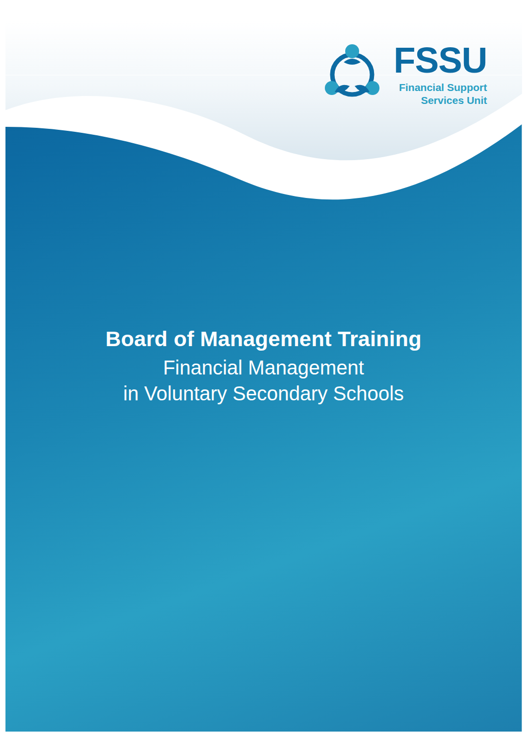FSSU Financial Support
Services Unit
Board of Management Training
Financial Management
in Voluntary Secondary Schools